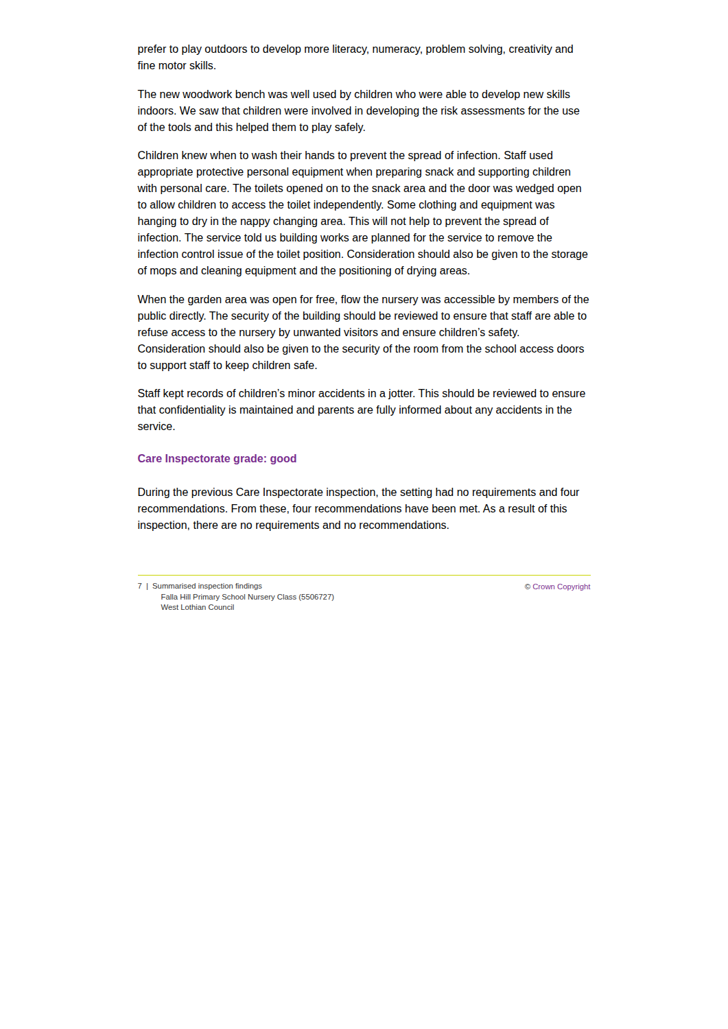prefer to play outdoors to develop more literacy, numeracy, problem solving, creativity and fine motor skills.
The new woodwork bench was well used by children who were able to develop new skills indoors. We saw that children were involved in developing the risk assessments for the use of the tools and this helped them to play safely.
Children knew when to wash their hands to prevent the spread of infection. Staff used appropriate protective personal equipment when preparing snack and supporting children with personal care. The toilets opened on to the snack area and the door was wedged open to allow children to access the toilet independently. Some clothing and equipment was hanging to dry in the nappy changing area. This will not help to prevent the spread of infection. The service told us building works are planned for the service to remove the infection control issue of the toilet position. Consideration should also be given to the storage of mops and cleaning equipment and the positioning of drying areas.
When the garden area was open for free, flow the nursery was accessible by members of the public directly. The security of the building should be reviewed to ensure that staff are able to refuse access to the nursery by unwanted visitors and ensure children’s safety. Consideration should also be given to the security of the room from the school access doors to support staff to keep children safe.
Staff kept records of children’s minor accidents in a jotter. This should be reviewed to ensure that confidentiality is maintained and parents are fully informed about any accidents in the service.
Care Inspectorate grade: good
During the previous Care Inspectorate inspection, the setting had no requirements and four recommendations. From these, four recommendations have been met. As a result of this inspection, there are no requirements and no recommendations.
7 |Summarised inspection findings
Falla Hill Primary School Nursery Class (5506727)
West Lothian Council
© Crown Copyright